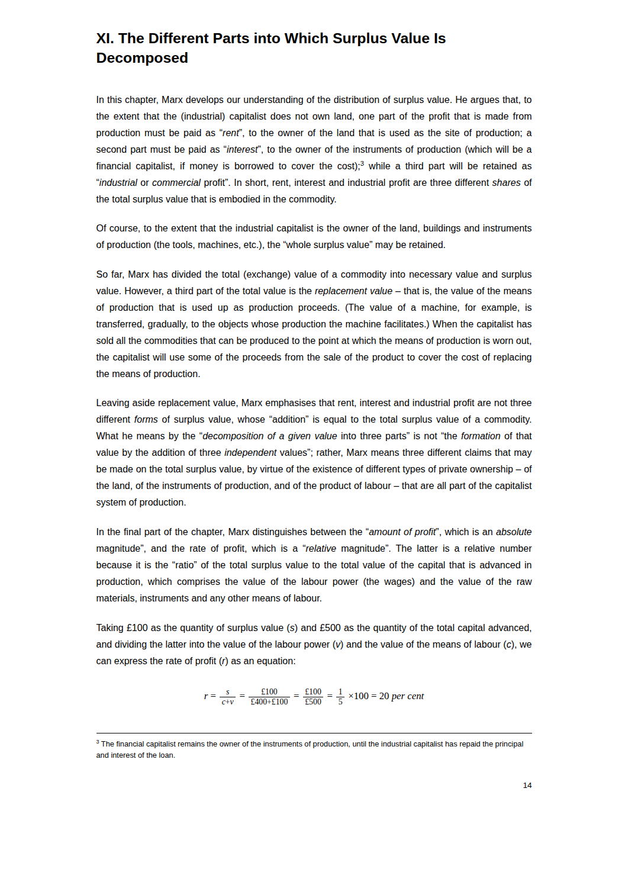XI. The Different Parts into Which Surplus Value Is Decomposed
In this chapter, Marx develops our understanding of the distribution of surplus value. He argues that, to the extent that the (industrial) capitalist does not own land, one part of the profit that is made from production must be paid as “rent”, to the owner of the land that is used as the site of production; a second part must be paid as “interest”, to the owner of the instruments of production (which will be a financial capitalist, if money is borrowed to cover the cost);3 while a third part will be retained as “industrial or commercial profit”. In short, rent, interest and industrial profit are three different shares of the total surplus value that is embodied in the commodity.
Of course, to the extent that the industrial capitalist is the owner of the land, buildings and instruments of production (the tools, machines, etc.), the “whole surplus value” may be retained.
So far, Marx has divided the total (exchange) value of a commodity into necessary value and surplus value. However, a third part of the total value is the replacement value – that is, the value of the means of production that is used up as production proceeds. (The value of a machine, for example, is transferred, gradually, to the objects whose production the machine facilitates.) When the capitalist has sold all the commodities that can be produced to the point at which the means of production is worn out, the capitalist will use some of the proceeds from the sale of the product to cover the cost of replacing the means of production.
Leaving aside replacement value, Marx emphasises that rent, interest and industrial profit are not three different forms of surplus value, whose “addition” is equal to the total surplus value of a commodity. What he means by the “decomposition of a given value into three parts” is not “the formation of that value by the addition of three independent values”; rather, Marx means three different claims that may be made on the total surplus value, by virtue of the existence of different types of private ownership – of the land, of the instruments of production, and of the product of labour – that are all part of the capitalist system of production.
In the final part of the chapter, Marx distinguishes between the “amount of profit”, which is an absolute magnitude”, and the rate of profit, which is a “relative magnitude”. The latter is a relative number because it is the “ratio” of the total surplus value to the total value of the capital that is advanced in production, which comprises the value of the labour power (the wages) and the value of the raw materials, instruments and any other means of labour.
Taking £100 as the quantity of surplus value (s) and £500 as the quantity of the total capital advanced, and dividing the latter into the value of the labour power (v) and the value of the means of labour (c), we can express the rate of profit (r) as an equation:
r = sc+v = £100£400+£100 = £100£500 = 15 ×100 = 20 per cent
3 The financial capitalist remains the owner of the instruments of production, until the industrial capitalist has repaid the principal and interest of the loan.
14